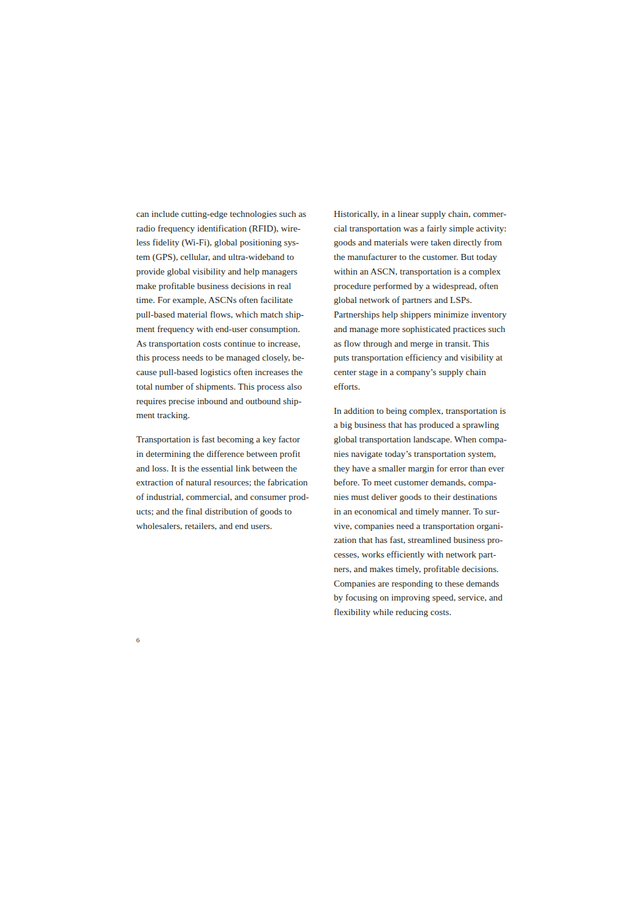can include cutting-edge technologies such as radio frequency identification (RFID), wireless fidelity (Wi-Fi), global positioning system (GPS), cellular, and ultra-wideband to provide global visibility and help managers make profitable business decisions in real time. For example, ASCNs often facilitate pull-based material flows, which match shipment frequency with end-user consumption. As transportation costs continue to increase, this process needs to be managed closely, because pull-based logistics often increases the total number of shipments. This process also requires precise inbound and outbound shipment tracking.
Transportation is fast becoming a key factor in determining the difference between profit and loss. It is the essential link between the extraction of natural resources; the fabrication of industrial, commercial, and consumer products; and the final distribution of goods to wholesalers, retailers, and end users.
Historically, in a linear supply chain, commercial transportation was a fairly simple activity: goods and materials were taken directly from the manufacturer to the customer. But today within an ASCN, transportation is a complex procedure performed by a widespread, often global network of partners and LSPs. Partnerships help shippers minimize inventory and manage more sophisticated practices such as flow through and merge in transit. This puts transportation efficiency and visibility at center stage in a company’s supply chain efforts.
In addition to being complex, transportation is a big business that has produced a sprawling global transportation landscape. When companies navigate today’s transportation system, they have a smaller margin for error than ever before. To meet customer demands, companies must deliver goods to their destinations in an economical and timely manner. To survive, companies need a transportation organization that has fast, streamlined business processes, works efficiently with network partners, and makes timely, profitable decisions. Companies are responding to these demands by focusing on improving speed, service, and flexibility while reducing costs.
6